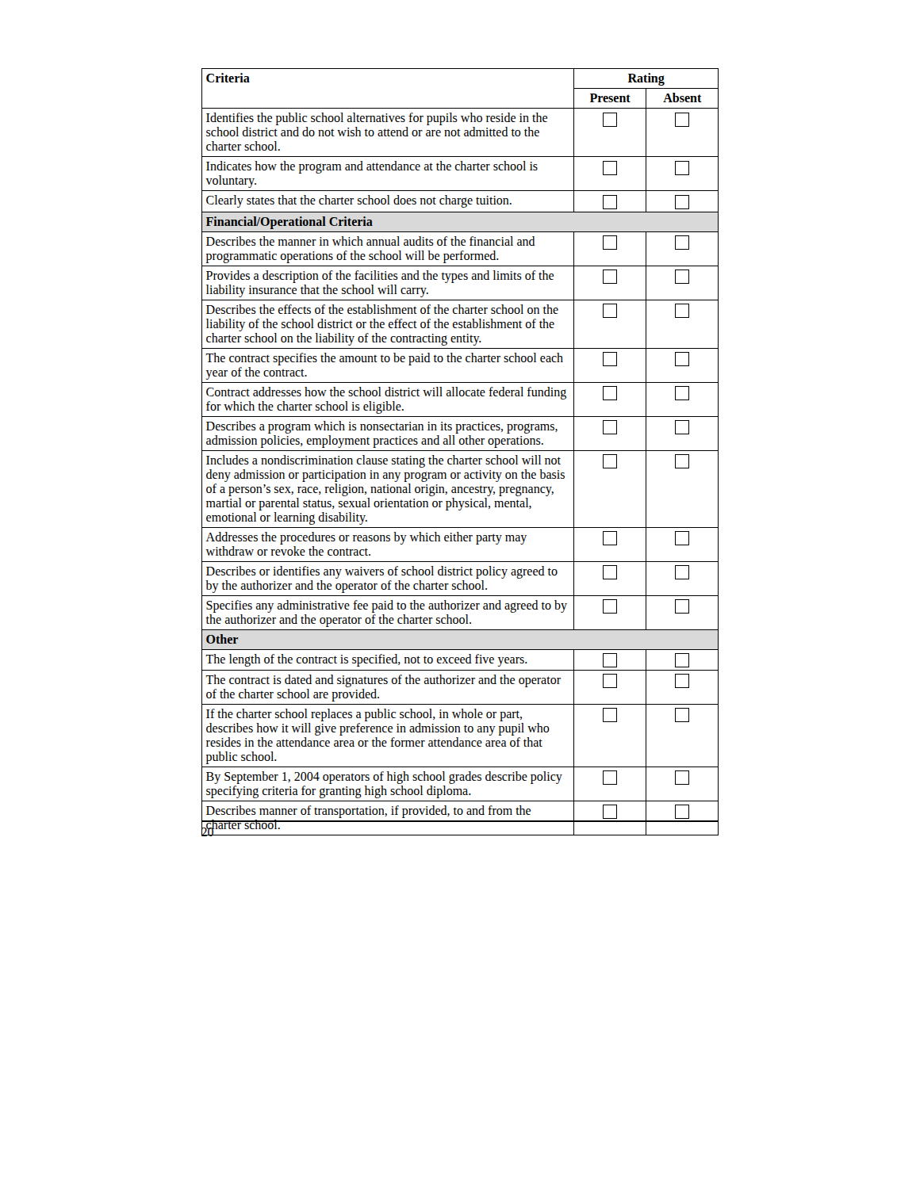| Criteria | Rating |
| --- | --- |
| Present | Absent |
| Identifies the public school alternatives for pupils who reside in the school district and do not wish to attend or are not admitted to the charter school. | | |
| Indicates how the program and attendance at the charter school is voluntary. | | |
| Clearly states that the charter school does not charge tuition. | | |
| Financial/Operational Criteria |
| Describes the manner in which annual audits of the financial and programmatic operations of the school will be performed. | | |
| Provides a description of the facilities and the types and limits of the liability insurance that the school will carry. | | |
| Describes the effects of the establishment of the charter school on the liability of the school district or the effect of the establishment of the charter school on the liability of the contracting entity. | | |
| The contract specifies the amount to be paid to the charter school each year of the contract. | | |
| Contract addresses how the school district will allocate federal funding for which the charter school is eligible. | | |
| Describes a program which is nonsectarian in its practices, programs, admission policies, employment practices and all other operations. | | |
| Includes a nondiscrimination clause stating the charter school will not deny admission or participation in any program or activity on the basis of a person’s sex, race, religion, national origin, ancestry, pregnancy, martial or parental status, sexual orientation or physical, mental, emotional or learning disability. | | |
| Addresses the procedures or reasons by which either party may withdraw or revoke the contract. | | |
| Describes or identifies any waivers of school district policy agreed to by the authorizer and the operator of the charter school. | | |
| Specifies any administrative fee paid to the authorizer and agreed to by the authorizer and the operator of the charter school. | | |
| Other |
| The length of the contract is specified, not to exceed five years. | | |
| The contract is dated and signatures of the authorizer and the operator of the charter school are provided. | | |
| If the charter school replaces a public school, in whole or part, describes how it will give preference in admission to any pupil who resides in the attendance area or the former attendance area of that public school. | | |
| By September 1, 2004 operators of high school grades describe policy specifying criteria for granting high school diploma. | | |
| Describes manner of transportation, if provided, to and from the charter school. | | |
20